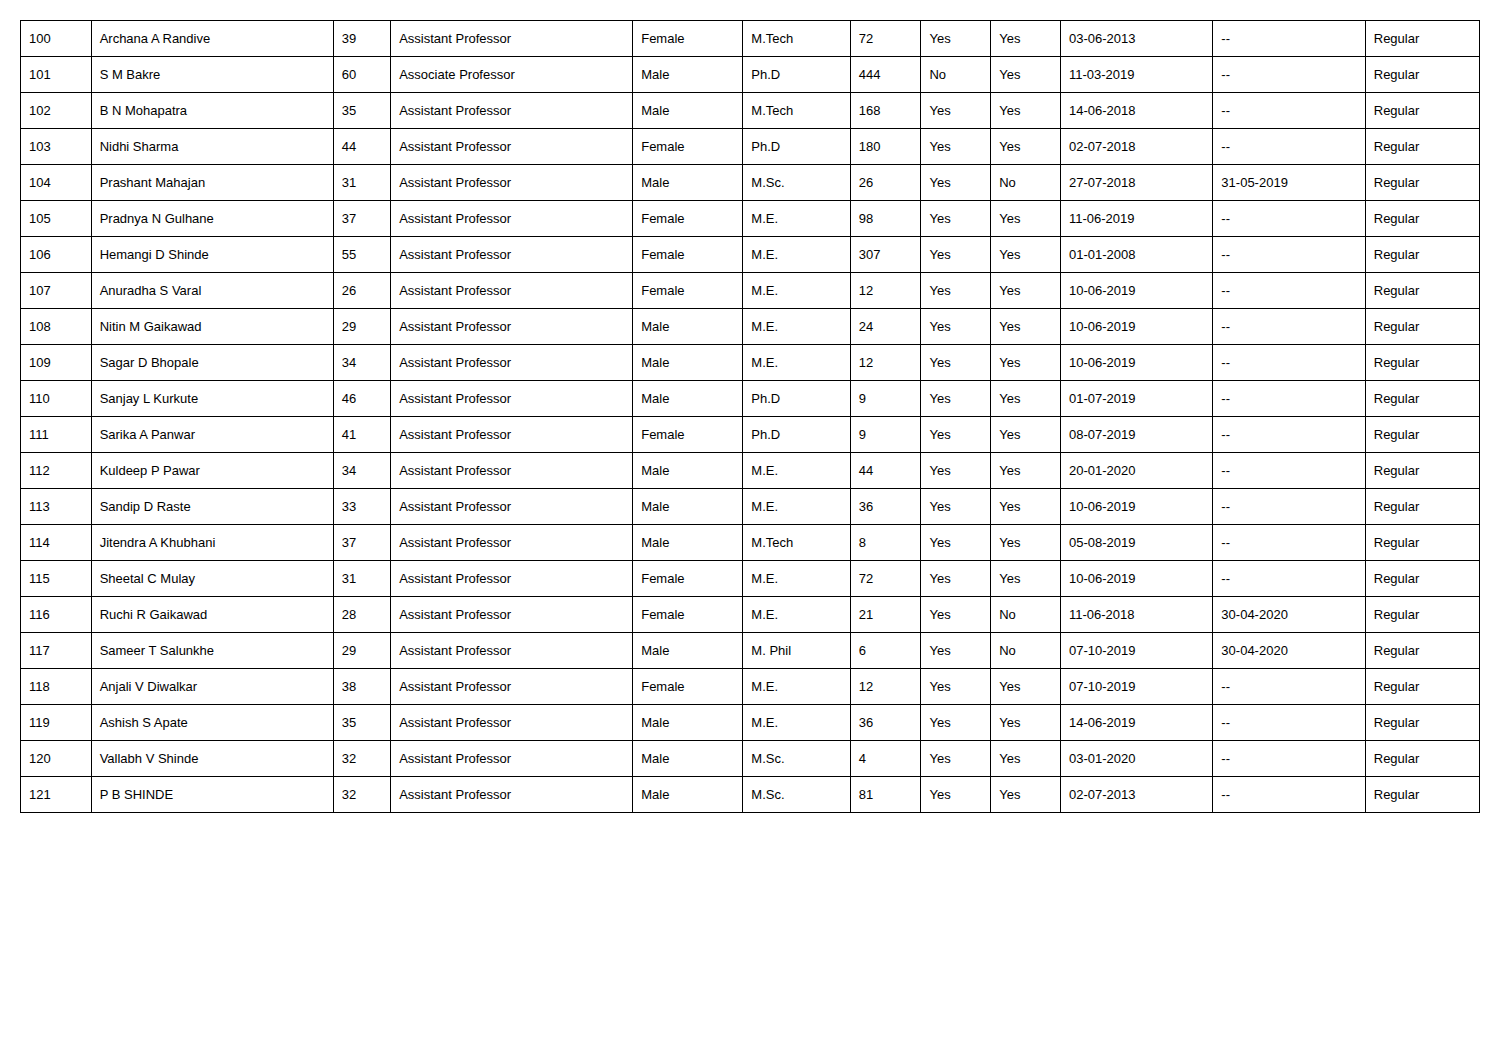| 100 | Archana A Randive | 39 | Assistant Professor | Female | M.Tech | 72 | Yes | Yes | 03-06-2013 | -- | Regular |
| 101 | S M Bakre | 60 | Associate Professor | Male | Ph.D | 444 | No | Yes | 11-03-2019 | -- | Regular |
| 102 | B N Mohapatra | 35 | Assistant Professor | Male | M.Tech | 168 | Yes | Yes | 14-06-2018 | -- | Regular |
| 103 | Nidhi Sharma | 44 | Assistant Professor | Female | Ph.D | 180 | Yes | Yes | 02-07-2018 | -- | Regular |
| 104 | Prashant Mahajan | 31 | Assistant Professor | Male | M.Sc. | 26 | Yes | No | 27-07-2018 | 31-05-2019 | Regular |
| 105 | Pradnya N Gulhane | 37 | Assistant Professor | Female | M.E. | 98 | Yes | Yes | 11-06-2019 | -- | Regular |
| 106 | Hemangi D Shinde | 55 | Assistant Professor | Female | M.E. | 307 | Yes | Yes | 01-01-2008 | -- | Regular |
| 107 | Anuradha S Varal | 26 | Assistant Professor | Female | M.E. | 12 | Yes | Yes | 10-06-2019 | -- | Regular |
| 108 | Nitin M Gaikawad | 29 | Assistant Professor | Male | M.E. | 24 | Yes | Yes | 10-06-2019 | -- | Regular |
| 109 | Sagar D Bhopale | 34 | Assistant Professor | Male | M.E. | 12 | Yes | Yes | 10-06-2019 | -- | Regular |
| 110 | Sanjay L Kurkute | 46 | Assistant Professor | Male | Ph.D | 9 | Yes | Yes | 01-07-2019 | -- | Regular |
| 111 | Sarika A Panwar | 41 | Assistant Professor | Female | Ph.D | 9 | Yes | Yes | 08-07-2019 | -- | Regular |
| 112 | Kuldeep P Pawar | 34 | Assistant Professor | Male | M.E. | 44 | Yes | Yes | 20-01-2020 | -- | Regular |
| 113 | Sandip D Raste | 33 | Assistant Professor | Male | M.E. | 36 | Yes | Yes | 10-06-2019 | -- | Regular |
| 114 | Jitendra A Khubhani | 37 | Assistant Professor | Male | M.Tech | 8 | Yes | Yes | 05-08-2019 | -- | Regular |
| 115 | Sheetal C Mulay | 31 | Assistant Professor | Female | M.E. | 72 | Yes | Yes | 10-06-2019 | -- | Regular |
| 116 | Ruchi R Gaikawad | 28 | Assistant Professor | Female | M.E. | 21 | Yes | No | 11-06-2018 | 30-04-2020 | Regular |
| 117 | Sameer T Salunkhe | 29 | Assistant Professor | Male | M. Phil | 6 | Yes | No | 07-10-2019 | 30-04-2020 | Regular |
| 118 | Anjali V Diwalkar | 38 | Assistant Professor | Female | M.E. | 12 | Yes | Yes | 07-10-2019 | -- | Regular |
| 119 | Ashish S Apate | 35 | Assistant Professor | Male | M.E. | 36 | Yes | Yes | 14-06-2019 | -- | Regular |
| 120 | Vallabh V Shinde | 32 | Assistant Professor | Male | M.Sc. | 4 | Yes | Yes | 03-01-2020 | -- | Regular |
| 121 | P B SHINDE | 32 | Assistant Professor | Male | M.Sc. | 81 | Yes | Yes | 02-07-2013 | -- | Regular |